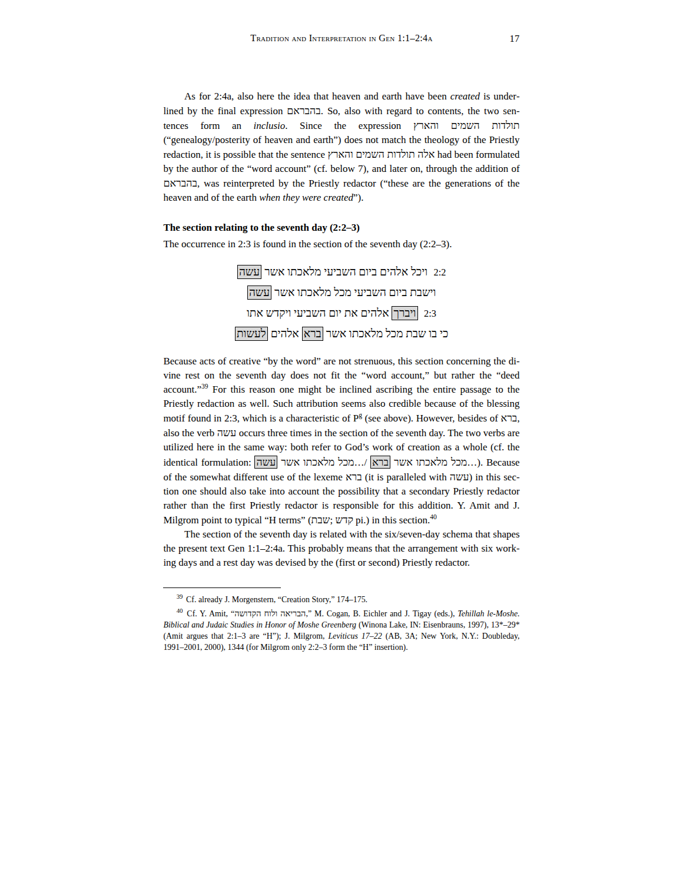Tradition and Interpretation in Gen 1:1–2:4a 17
As for 2:4a, also here the idea that heaven and earth have been created is underlined by the final expression בהבראם. So, also with regard to contents, the two sentences form an inclusio. Since the expression תולדות השמים והארץ (“genealogy/posterity of heaven and earth”) does not match the theology of the Priestly redaction, it is possible that the sentence אלה תולדות השמים והארץ had been formulated by the author of the “word account” (cf. below 7), and later on, through the addition of בהבראם, was reinterpreted by the Priestly redactor (“these are the generations of the heaven and of the earth when they were created”).
The section relating to the seventh day (2:2–3)
The occurrence in 2:3 is found in the section of the seventh day (2:2–3).
2:2 ויכל אלהים ביום השביעי מלאכתו אשר עשה
וישבת ביום השביעי מכל מלאכתו אשר עשה
2:3 ויברך אלהים את יום השביעי ויקדש אתו
כי בו שבת מכל מלאכתו אשר ברא אלהים לעשות
Because acts of creative “by the word” are not strenuous, this section concerning the divine rest on the seventh day does not fit the “word account,” but rather the “deed account.”39 For this reason one might be inclined ascribing the entire passage to the Priestly redaction as well. Such attribution seems also credible because of the blessing motif found in 2:3, which is a characteristic of Pg (see above). However, besides of ברא, also the verb עשה occurs three times in the section of the seventh day. The two verbs are utilized here in the same way: both refer to God’s work of creation as a whole (cf. the identical formulation: מכל מלאכתו אשר עשה…/ מכל מלאכתו אשר ברא…). Because of the somewhat different use of the lexeme ברא (it is paralleled with עשה) in this section one should also take into account the possibility that a secondary Priestly redactor rather than the first Priestly redactor is responsible for this addition. Y. Amit and J. Milgrom point to typical “H terms” (שבת; קדש pi.) in this section.40
The section of the seventh day is related with the six/seven-day schema that shapes the present text Gen 1:1–2:4a. This probably means that the arrangement with six working days and a rest day was devised by the (first or second) Priestly redactor.
39 Cf. already J. Morgenstern, “Creation Story,” 174–175.
40 Cf. Y. Amit, “הבריאה ולוח הקדושה,” M. Cogan, B. Eichler and J. Tigay (eds.), Tehillah le-Moshe. Biblical and Judaic Studies in Honor of Moshe Greenberg (Winona Lake, IN: Eisenbrauns, 1997), 13*–29* (Amit argues that 2:1–3 are “H”); J. Milgrom, Leviticus 17–22 (AB, 3A; New York, N.Y.: Doubleday, 1991–2001, 2000), 1344 (for Milgrom only 2:2–3 form the “H” insertion).